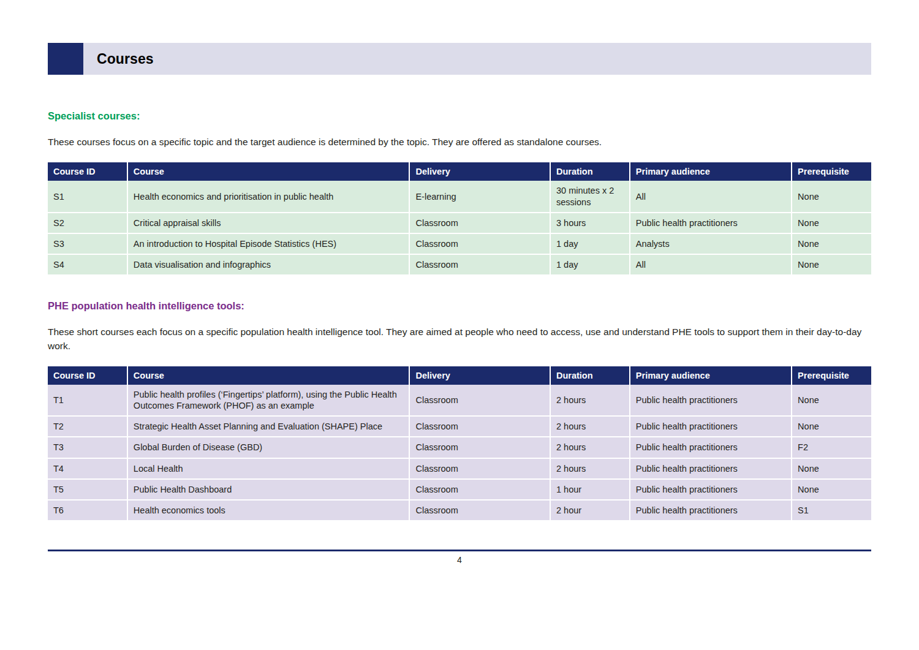Courses
Specialist courses:
These courses focus on a specific topic and the target audience is determined by the topic. They are offered as standalone courses.
| Course ID | Course | Delivery | Duration | Primary audience | Prerequisite |
| --- | --- | --- | --- | --- | --- |
| S1 | Health economics and prioritisation in public health | E-learning | 30 minutes x 2 sessions | All | None |
| S2 | Critical appraisal skills | Classroom | 3 hours | Public health practitioners | None |
| S3 | An introduction to Hospital Episode Statistics (HES) | Classroom | 1 day | Analysts | None |
| S4 | Data visualisation and infographics | Classroom | 1 day | All | None |
PHE population health intelligence tools:
These short courses each focus on a specific population health intelligence tool. They are aimed at people who need to access, use and understand PHE tools to support them in their day-to-day work.
| Course ID | Course | Delivery | Duration | Primary audience | Prerequisite |
| --- | --- | --- | --- | --- | --- |
| T1 | Public health profiles (‘Fingertips’ platform), using the Public Health Outcomes Framework (PHOF) as an example | Classroom | 2 hours | Public health practitioners | None |
| T2 | Strategic Health Asset Planning and Evaluation (SHAPE) Place | Classroom | 2 hours | Public health practitioners | None |
| T3 | Global Burden of Disease (GBD) | Classroom | 2 hours | Public health practitioners | F2 |
| T4 | Local Health | Classroom | 2 hours | Public health practitioners | None |
| T5 | Public Health Dashboard | Classroom | 1 hour | Public health practitioners | None |
| T6 | Health economics tools | Classroom | 2 hour | Public health practitioners | S1 |
4